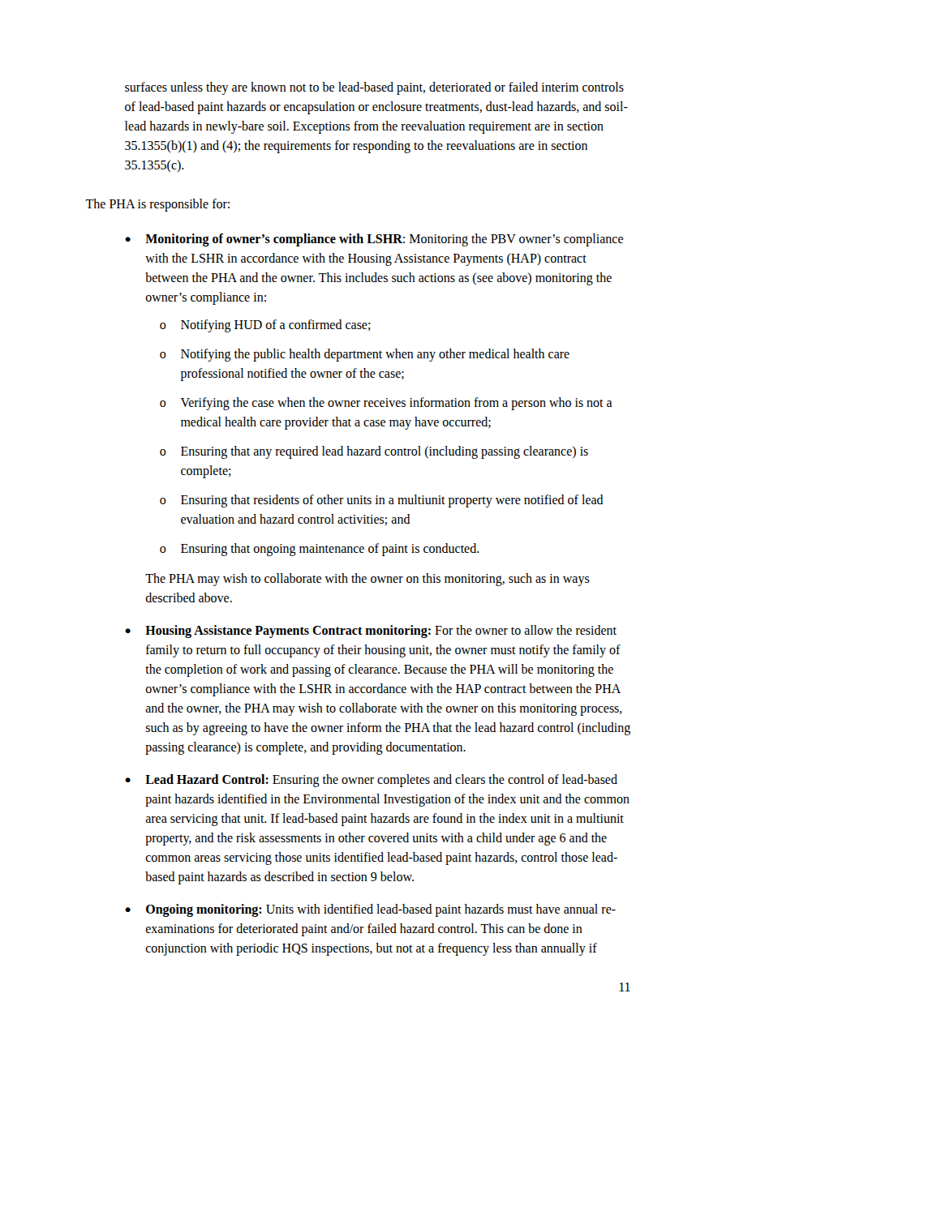surfaces unless they are known not to be lead-based paint, deteriorated or failed interim controls of lead-based paint hazards or encapsulation or enclosure treatments, dust-lead hazards, and soil-lead hazards in newly-bare soil. Exceptions from the reevaluation requirement are in section 35.1355(b)(1) and (4); the requirements for responding to the reevaluations are in section 35.1355(c).
The PHA is responsible for:
Monitoring of owner’s compliance with LSHR: Monitoring the PBV owner’s compliance with the LSHR in accordance with the Housing Assistance Payments (HAP) contract between the PHA and the owner. This includes such actions as (see above) monitoring the owner’s compliance in:
Notifying HUD of a confirmed case;
Notifying the public health department when any other medical health care professional notified the owner of the case;
Verifying the case when the owner receives information from a person who is not a medical health care provider that a case may have occurred;
Ensuring that any required lead hazard control (including passing clearance) is complete;
Ensuring that residents of other units in a multiunit property were notified of lead evaluation and hazard control activities; and
Ensuring that ongoing maintenance of paint is conducted.
The PHA may wish to collaborate with the owner on this monitoring, such as in ways described above.
Housing Assistance Payments Contract monitoring: For the owner to allow the resident family to return to full occupancy of their housing unit, the owner must notify the family of the completion of work and passing of clearance. Because the PHA will be monitoring the owner’s compliance with the LSHR in accordance with the HAP contract between the PHA and the owner, the PHA may wish to collaborate with the owner on this monitoring process, such as by agreeing to have the owner inform the PHA that the lead hazard control (including passing clearance) is complete, and providing documentation.
Lead Hazard Control: Ensuring the owner completes and clears the control of lead-based paint hazards identified in the Environmental Investigation of the index unit and the common area servicing that unit. If lead-based paint hazards are found in the index unit in a multiunit property, and the risk assessments in other covered units with a child under age 6 and the common areas servicing those units identified lead-based paint hazards, control those lead-based paint hazards as described in section 9 below.
Ongoing monitoring: Units with identified lead-based paint hazards must have annual re-examinations for deteriorated paint and/or failed hazard control. This can be done in conjunction with periodic HQS inspections, but not at a frequency less than annually if
11